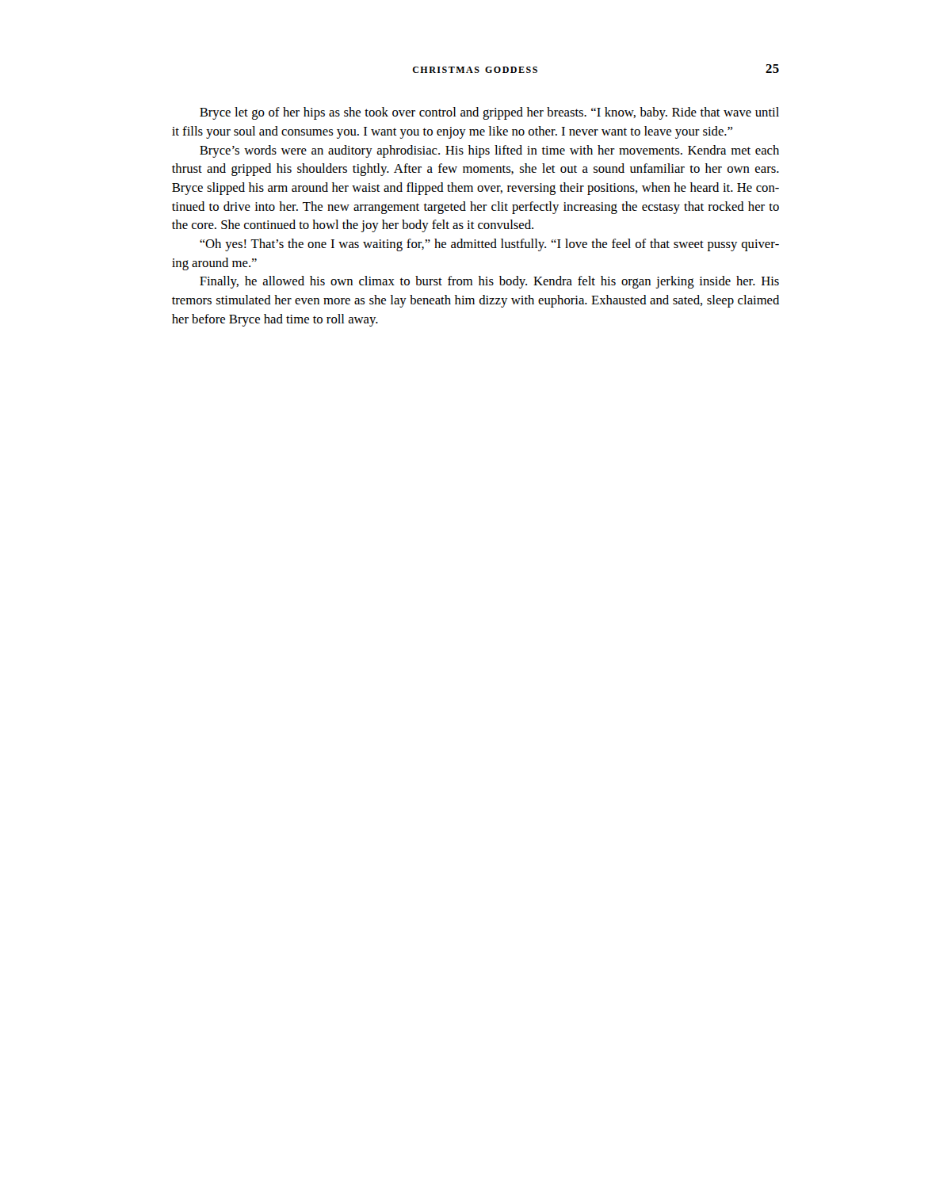Christmas Goddess 25
Bryce let go of her hips as she took over control and gripped her breasts. “I know, baby. Ride that wave until it fills your soul and consumes you. I want you to enjoy me like no other. I never want to leave your side.”
Bryce’s words were an auditory aphrodisiac. His hips lifted in time with her movements. Kendra met each thrust and gripped his shoulders tightly. After a few moments, she let out a sound unfamiliar to her own ears. Bryce slipped his arm around her waist and flipped them over, reversing their positions, when he heard it. He continued to drive into her. The new arrangement targeted her clit perfectly increasing the ecstasy that rocked her to the core. She continued to howl the joy her body felt as it convulsed.
“Oh yes! That’s the one I was waiting for,” he admitted lustfully. “I love the feel of that sweet pussy quivering around me.”
Finally, he allowed his own climax to burst from his body. Kendra felt his organ jerking inside her. His tremors stimulated her even more as she lay beneath him dizzy with euphoria. Exhausted and sated, sleep claimed her before Bryce had time to roll away.